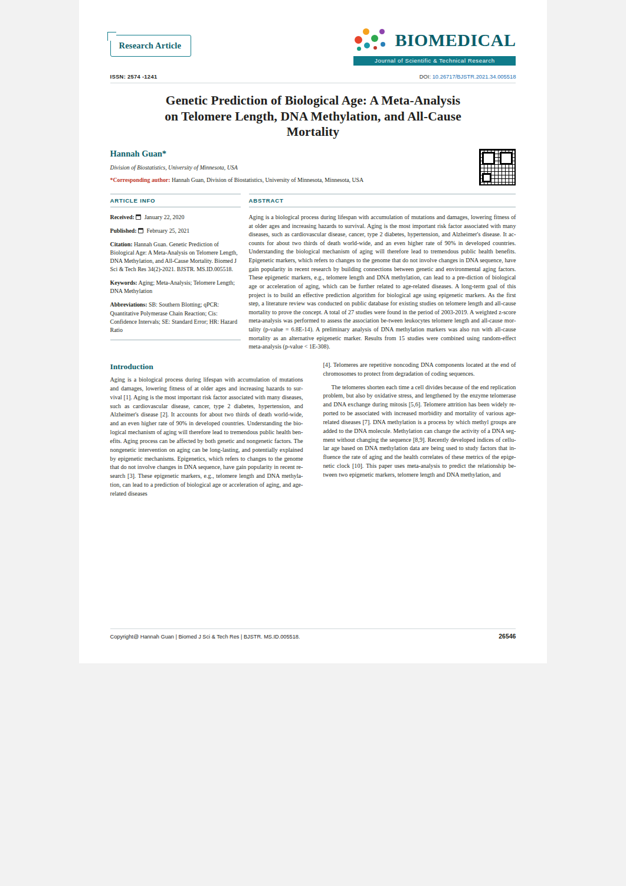Research Article
BIOMEDICAL
Journal of Scientific & Technical Research
ISSN: 2574 -1241
DOI: 10.26717/BJSTR.2021.34.005518
Genetic Prediction of Biological Age: A Meta-Analysis
on Telomere Length, DNA Methylation, and All-Cause
Mortality
Hannah Guan*
Division of Biostatistics, University of Minnesota, USA
*Corresponding author: Hannah Guan, Division of Biostatistics, University of Minnesota, Minnesota, USA
ARTICLE INFO
ABSTRACT
Received: January 22, 2020
Published: February 25, 2021
Citation: Hannah Guan. Genetic Prediction of Biological Age: A Meta-Analysis on Telomere Length, DNA Methylation, and All-Cause Mortality. Biomed J Sci & Tech Res 34(2)-2021. BJSTR. MS.ID.005518.
Keywords: Aging; Meta-Analysis; Telomere Length; DNA Methylation
Abbreviations: SB: Southern Blotting; qPCR: Quantitative Polymerase Chain Reaction; Cis: Confidence Intervals; SE: Standard Error; HR: Hazard Ratio
Aging is a biological process during lifespan with accumulation of mutations and damages, lowering fitness of at older ages and increasing hazards to survival. Aging is the most important risk factor associated with many diseases, such as cardiovascular disease, cancer, type 2 diabetes, hypertension, and Alzheimer's disease. It accounts for about two thirds of death world-wide, and an even higher rate of 90% in developed countries. Understanding the biological mechanism of aging will therefore lead to tremendous public health benefits. Epigenetic markers, which refers to changes to the genome that do not involve changes in DNA sequence, have gain popularity in recent research by building connections between genetic and environmental aging factors. These epigenetic markers, e.g., telomere length and DNA methylation, can lead to a pre-diction of biological age or acceleration of aging, which can be further related to age-related diseases. A long-term goal of this project is to build an effective prediction algorithm for biological age using epigenetic markers. As the first step, a literature review was conducted on public database for existing studies on telomere length and all-cause mortality to prove the concept. A total of 27 studies were found in the period of 2003-2019. A weighted z-score meta-analysis was performed to assess the association be-tween leukocytes telomere length and all-cause mortality (p-value = 6.8E-14). A preliminary analysis of DNA methylation markers was also run with all-cause mortality as an alternative epigenetic marker. Results from 15 studies were combined using random-effect meta-analysis (p-value < 1E-308).
Introduction
Aging is a biological process during lifespan with accumulation of mutations and damages, lowering fitness of at older ages and increasing hazards to survival [1]. Aging is the most important risk factor associated with many diseases, such as cardiovascular disease, cancer, type 2 diabetes, hypertension, and Alzheimer's disease [2]. It accounts for about two thirds of death world-wide, and an even higher rate of 90% in developed countries. Understanding the biological mechanism of aging will therefore lead to tremendous public health benefits. Aging process can be affected by both genetic and nongenetic factors. The nongenetic intervention on aging can be long-lasting, and potentially explained by epigenetic mechanisms. Epigenetics, which refers to changes to the genome that do not involve changes in DNA sequence, have gain popularity in recent research [3]. These epigenetic markers, e.g., telomere length and DNA methylation, can lead to a prediction of biological age or acceleration of aging, and age-related diseases
[4]. Telomeres are repetitive noncoding DNA components located at the end of chromosomes to protect from degradation of coding sequences.
The telomeres shorten each time a cell divides because of the end replication problem, but also by oxidative stress, and lengthened by the enzyme telomerase and DNA exchange during mitosis [5,6]. Telomere attrition has been widely reported to be associated with increased morbidity and mortality of various age-related diseases [7]. DNA methylation is a process by which methyl groups are added to the DNA molecule. Methylation can change the activity of a DNA segment without changing the sequence [8,9]. Recently developed indices of cellular age based on DNA methylation data are being used to study factors that influence the rate of aging and the health correlates of these metrics of the epigenetic clock [10]. This paper uses meta-analysis to predict the relationship between two epigenetic markers, telomere length and DNA methylation, and
Copyright@ Hannah Guan | Biomed J Sci & Tech Res | BJSTR. MS.ID.005518.
26546